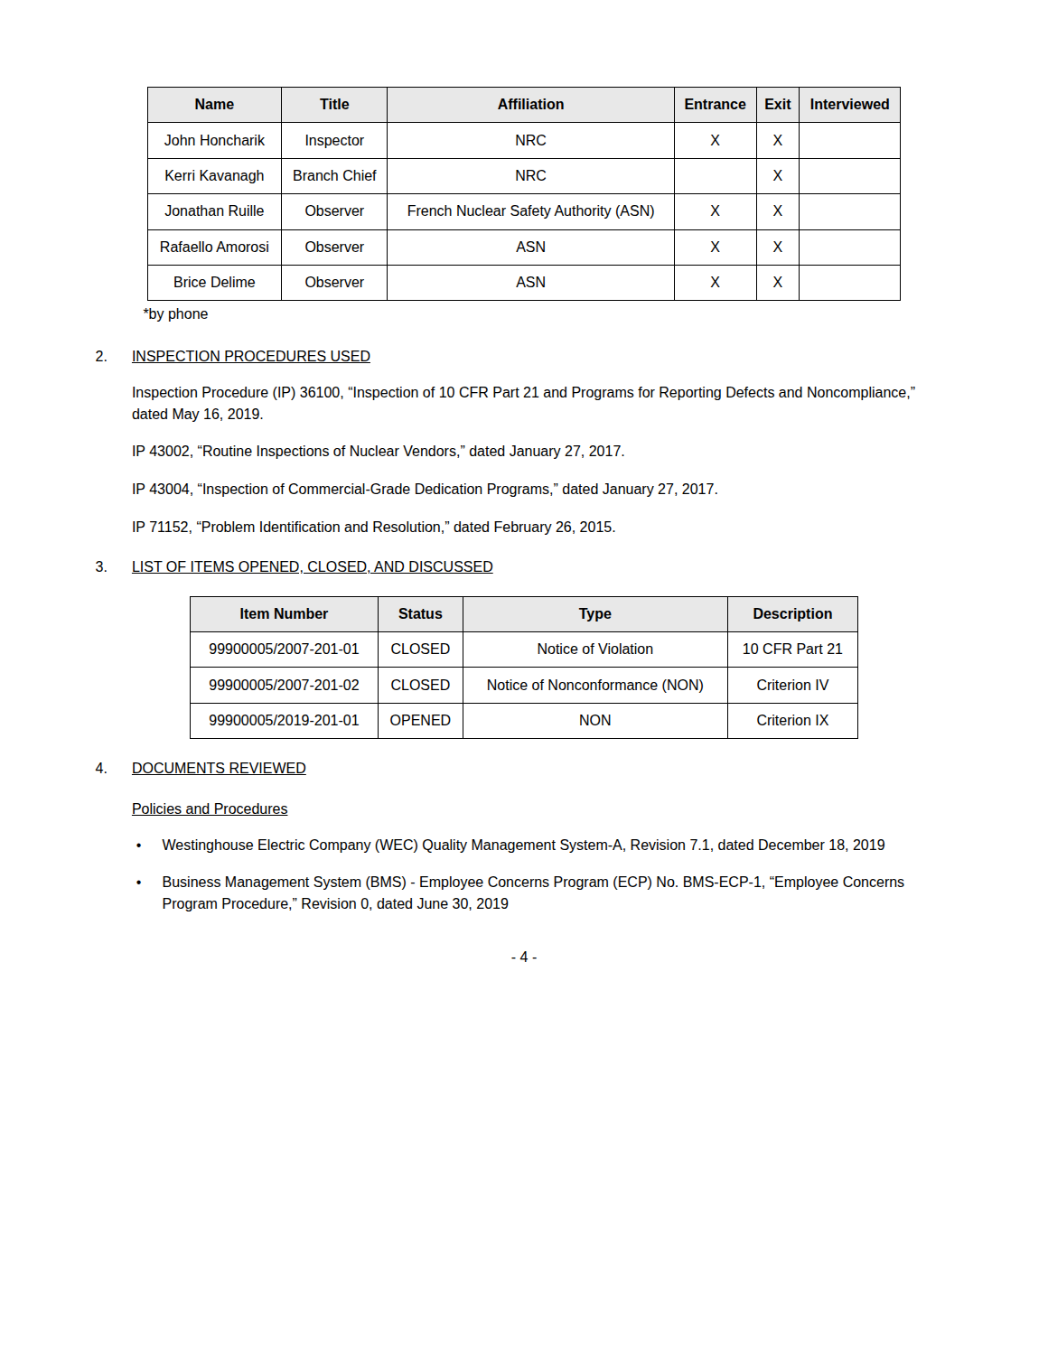| Name | Title | Affiliation | Entrance | Exit | Interviewed |
| --- | --- | --- | --- | --- | --- |
| John Honcharik | Inspector | NRC | X | X | |
| Kerri Kavanagh | Branch Chief | NRC | | X | |
| Jonathan Ruille | Observer | French Nuclear Safety Authority (ASN) | X | X | |
| Rafaello Amorosi | Observer | ASN | X | X | |
| Brice Delime | Observer | ASN | X | X | |
*by phone
2. INSPECTION PROCEDURES USED
Inspection Procedure (IP) 36100, “Inspection of 10 CFR Part 21 and Programs for Reporting Defects and Noncompliance,” dated May 16, 2019.
IP 43002, “Routine Inspections of Nuclear Vendors,” dated January 27, 2017.
IP 43004, “Inspection of Commercial-Grade Dedication Programs,” dated January 27, 2017.
IP 71152, “Problem Identification and Resolution,” dated February 26, 2015.
3. LIST OF ITEMS OPENED, CLOSED, AND DISCUSSED
| Item Number | Status | Type | Description |
| --- | --- | --- | --- |
| 99900005/2007-201-01 | CLOSED | Notice of Violation | 10 CFR Part 21 |
| 99900005/2007-201-02 | CLOSED | Notice of Nonconformance (NON) | Criterion IV |
| 99900005/2019-201-01 | OPENED | NON | Criterion IX |
4. DOCUMENTS REVIEWED
Policies and Procedures
Westinghouse Electric Company (WEC) Quality Management System-A, Revision 7.1, dated December 18, 2019
Business Management System (BMS) - Employee Concerns Program (ECP) No. BMS-ECP-1, “Employee Concerns Program Procedure,” Revision 0, dated June 30, 2019
- 4 -